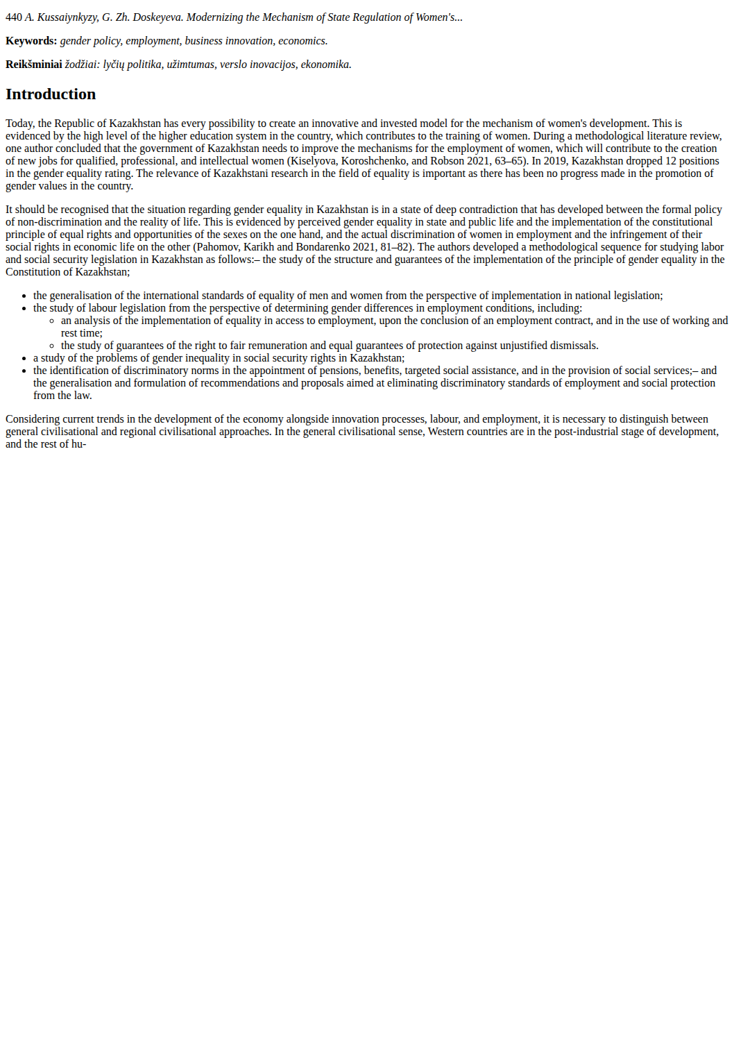440 A. Kussaiynkyzy, G. Zh. Doskeyeva. Modernizing the Mechanism of State Regulation of Women's...
Keywords: gender policy, employment, business innovation, economics.
Reikšminiai žodžiai: lyčių politika, užimtumas, verslo inovacijos, ekonomika.
Introduction
Today, the Republic of Kazakhstan has every possibility to create an innovative and invested model for the mechanism of women's development. This is evidenced by the high level of the higher education system in the country, which contributes to the training of women. During a methodological literature review, one author concluded that the government of Kazakhstan needs to improve the mechanisms for the employment of women, which will contribute to the creation of new jobs for qualified, professional, and intellectual women (Kiselyova, Koroshchenko, and Robson 2021, 63–65). In 2019, Kazakhstan dropped 12 positions in the gender equality rating. The relevance of Kazakhstani research in the field of equality is important as there has been no progress made in the promotion of gender values in the country.
It should be recognised that the situation regarding gender equality in Kazakhstan is in a state of deep contradiction that has developed between the formal policy of non-discrimination and the reality of life. This is evidenced by perceived gender equality in state and public life and the implementation of the constitutional principle of equal rights and opportunities of the sexes on the one hand, and the actual discrimination of women in employment and the infringement of their social rights in economic life on the other (Pahomov, Karikh and Bondarenko 2021, 81–82). The authors developed a methodological sequence for studying labor and social security legislation in Kazakhstan as follows:– the study of the structure and guarantees of the implementation of the principle of gender equality in the Constitution of Kazakhstan;
the generalisation of the international standards of equality of men and women from the perspective of implementation in national legislation;
the study of labour legislation from the perspective of determining gender differences in employment conditions, including:
an analysis of the implementation of equality in access to employment, upon the conclusion of an employment contract, and in the use of working and rest time;
the study of guarantees of the right to fair remuneration and equal guarantees of protection against unjustified dismissals.
a study of the problems of gender inequality in social security rights in Kazakhstan;
the identification of discriminatory norms in the appointment of pensions, benefits, targeted social assistance, and in the provision of social services;– and the generalisation and formulation of recommendations and proposals aimed at eliminating discriminatory standards of employment and social protection from the law.
Considering current trends in the development of the economy alongside innovation processes, labour, and employment, it is necessary to distinguish between general civilisational and regional civilisational approaches. In the general civilisational sense, Western countries are in the post-industrial stage of development, and the rest of hu-